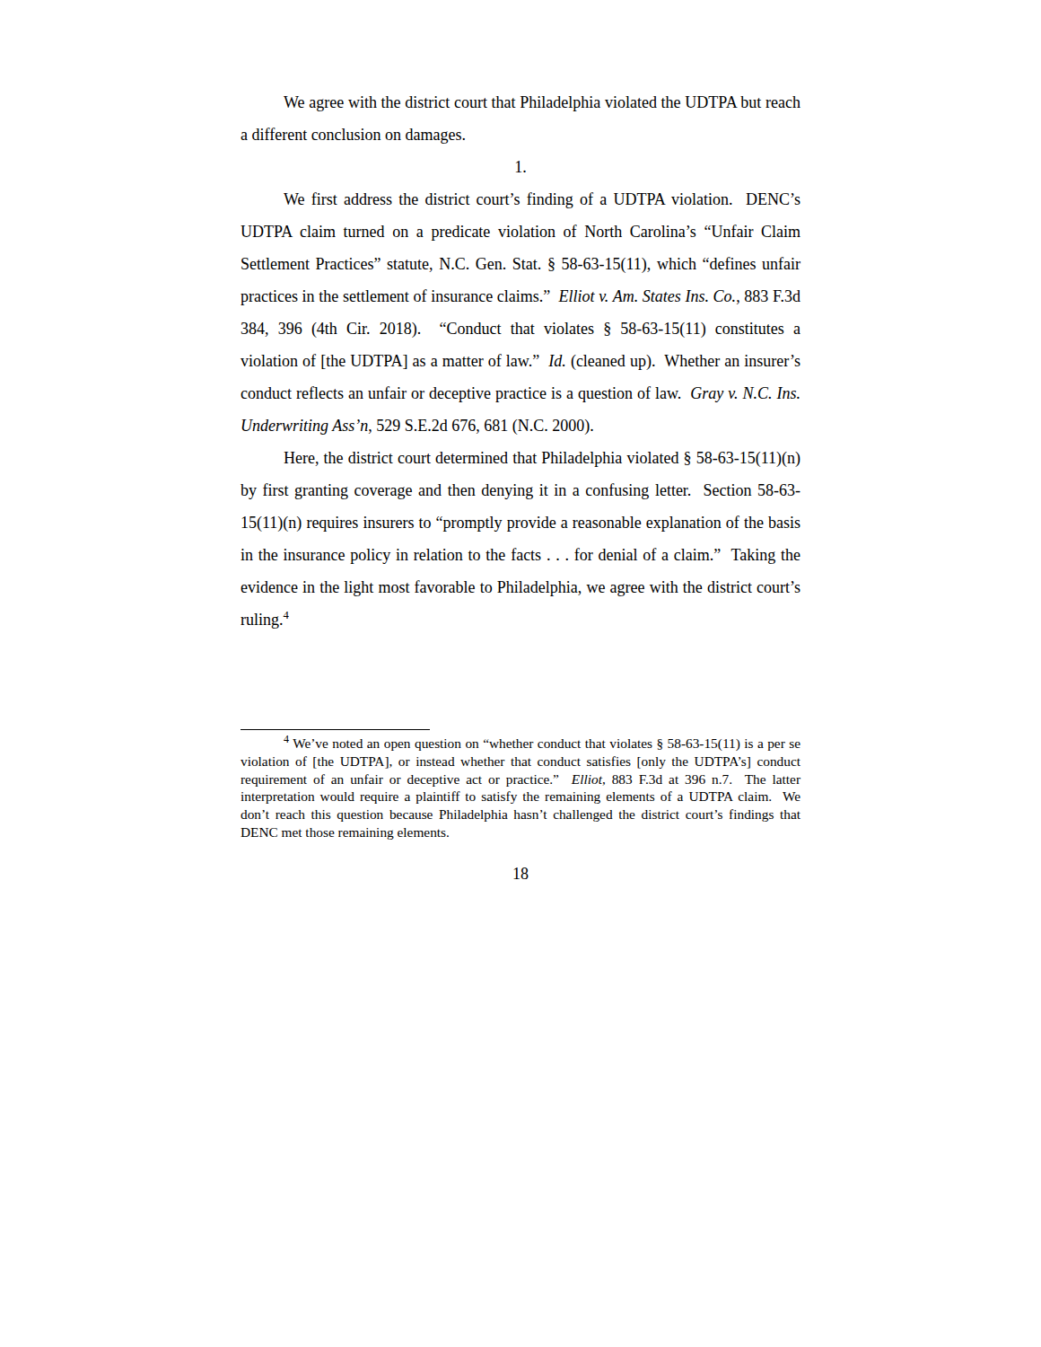We agree with the district court that Philadelphia violated the UDTPA but reach a different conclusion on damages.
1.
We first address the district court’s finding of a UDTPA violation. DENC’s UDTPA claim turned on a predicate violation of North Carolina’s “Unfair Claim Settlement Practices” statute, N.C. Gen. Stat. § 58-63-15(11), which “defines unfair practices in the settlement of insurance claims.” Elliot v. Am. States Ins. Co., 883 F.3d 384, 396 (4th Cir. 2018). “Conduct that violates § 58-63-15(11) constitutes a violation of [the UDTPA] as a matter of law.” Id. (cleaned up). Whether an insurer’s conduct reflects an unfair or deceptive practice is a question of law. Gray v. N.C. Ins. Underwriting Ass’n, 529 S.E.2d 676, 681 (N.C. 2000).
Here, the district court determined that Philadelphia violated § 58-63-15(11)(n) by first granting coverage and then denying it in a confusing letter. Section 58-63-15(11)(n) requires insurers to “promptly provide a reasonable explanation of the basis in the insurance policy in relation to the facts . . . for denial of a claim.” Taking the evidence in the light most favorable to Philadelphia, we agree with the district court’s ruling.4
4 We’ve noted an open question on “whether conduct that violates § 58-63-15(11) is a per se violation of [the UDTPA], or instead whether that conduct satisfies [only the UDTPA’s] conduct requirement of an unfair or deceptive act or practice.” Elliot, 883 F.3d at 396 n.7. The latter interpretation would require a plaintiff to satisfy the remaining elements of a UDTPA claim. We don’t reach this question because Philadelphia hasn’t challenged the district court’s findings that DENC met those remaining elements.
18